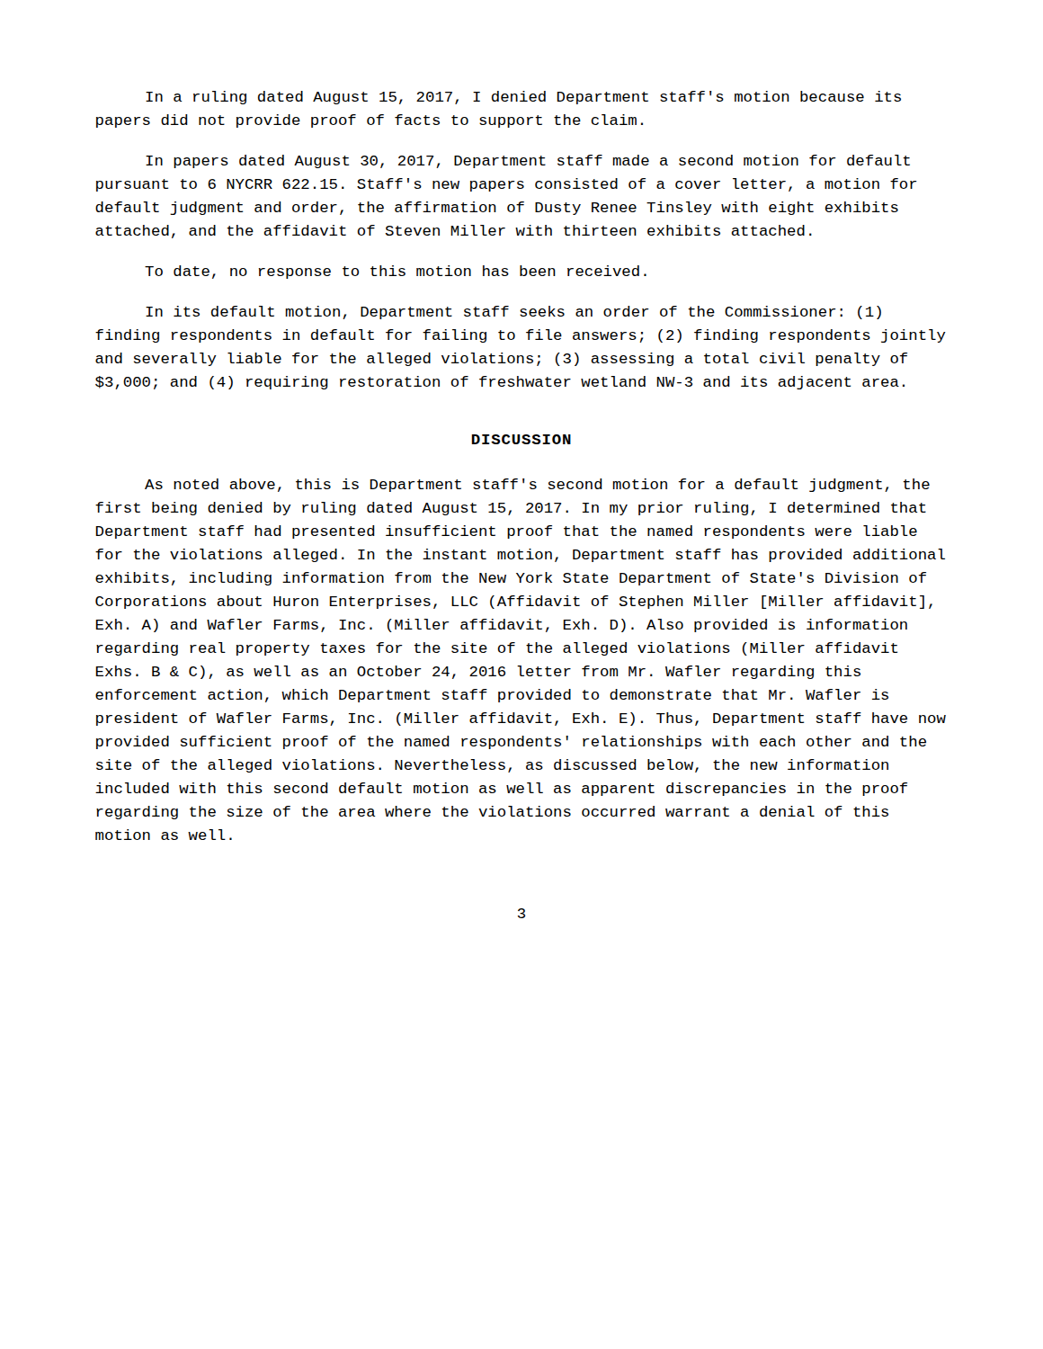In a ruling dated August 15, 2017, I denied Department staff's motion because its papers did not provide proof of facts to support the claim.
In papers dated August 30, 2017, Department staff made a second motion for default pursuant to 6 NYCRR 622.15. Staff's new papers consisted of a cover letter, a motion for default judgment and order, the affirmation of Dusty Renee Tinsley with eight exhibits attached, and the affidavit of Steven Miller with thirteen exhibits attached.
To date, no response to this motion has been received.
In its default motion, Department staff seeks an order of the Commissioner: (1) finding respondents in default for failing to file answers; (2) finding respondents jointly and severally liable for the alleged violations; (3) assessing a total civil penalty of $3,000; and (4) requiring restoration of freshwater wetland NW-3 and its adjacent area.
DISCUSSION
As noted above, this is Department staff's second motion for a default judgment, the first being denied by ruling dated August 15, 2017. In my prior ruling, I determined that Department staff had presented insufficient proof that the named respondents were liable for the violations alleged. In the instant motion, Department staff has provided additional exhibits, including information from the New York State Department of State's Division of Corporations about Huron Enterprises, LLC (Affidavit of Stephen Miller [Miller affidavit], Exh. A) and Wafler Farms, Inc. (Miller affidavit, Exh. D). Also provided is information regarding real property taxes for the site of the alleged violations (Miller affidavit Exhs. B & C), as well as an October 24, 2016 letter from Mr. Wafler regarding this enforcement action, which Department staff provided to demonstrate that Mr. Wafler is president of Wafler Farms, Inc. (Miller affidavit, Exh. E). Thus, Department staff have now provided sufficient proof of the named respondents' relationships with each other and the site of the alleged violations. Nevertheless, as discussed below, the new information included with this second default motion as well as apparent discrepancies in the proof regarding the size of the area where the violations occurred warrant a denial of this motion as well.
3